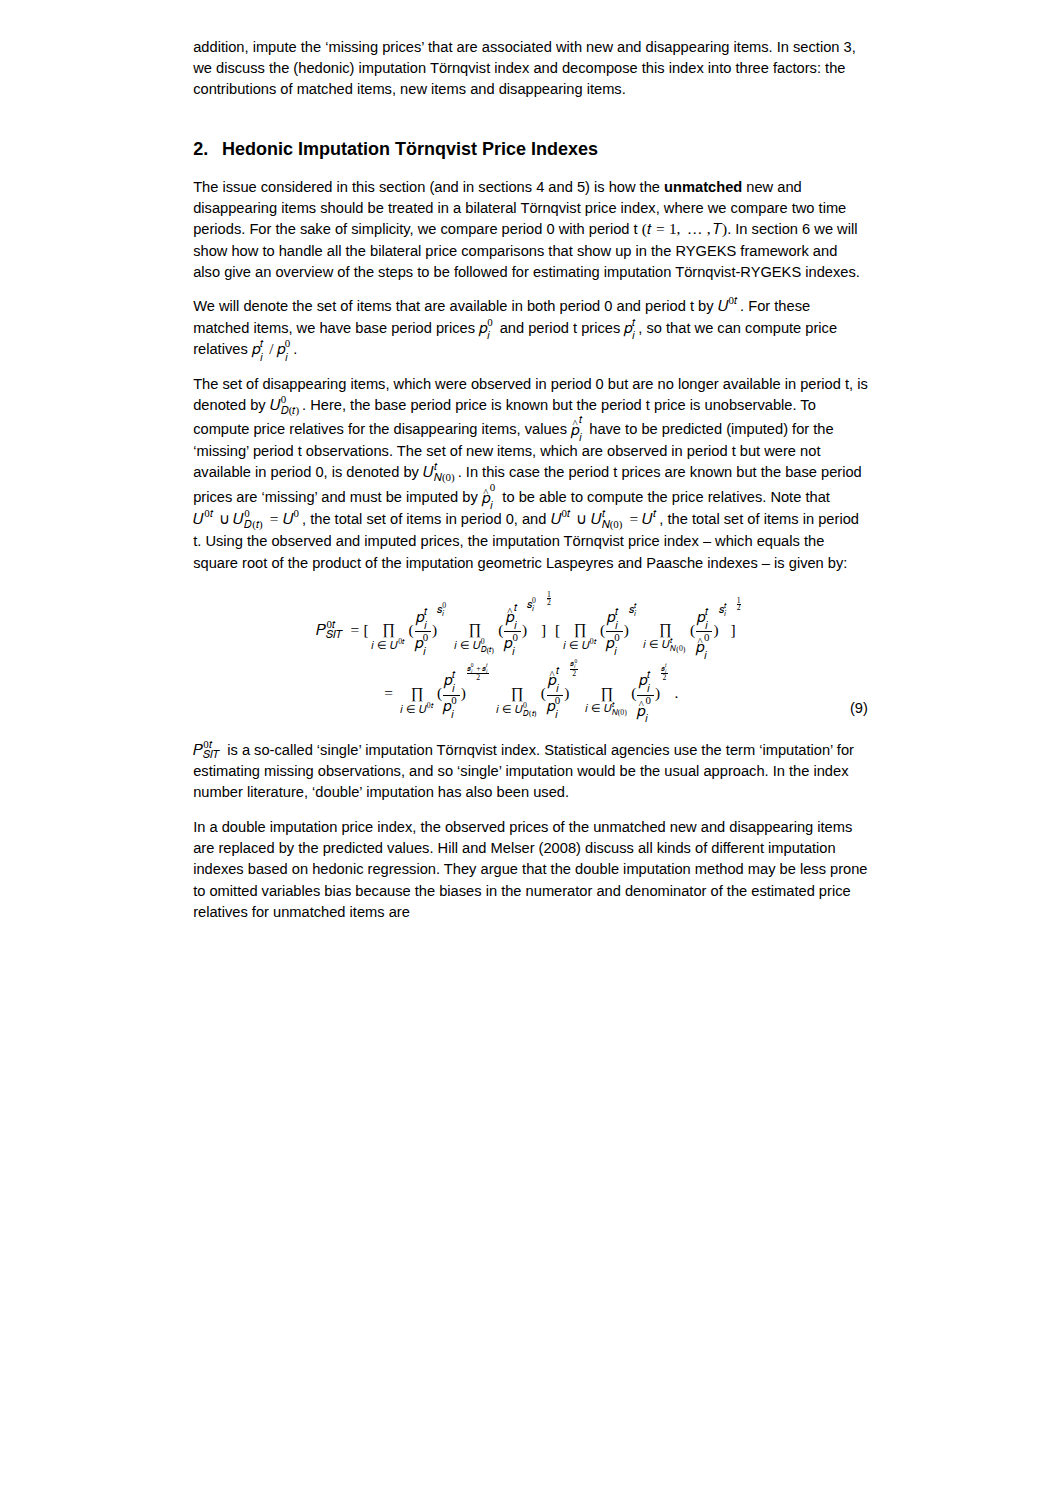addition, impute the ‘missing prices’ that are associated with new and disappearing items. In section 3, we discuss the (hedonic) imputation Törnqvist index and decompose this index into three factors: the contributions of matched items, new items and disappearing items.
2. Hedonic Imputation Törnqvist Price Indexes
The issue considered in this section (and in sections 4 and 5) is how the unmatched new and disappearing items should be treated in a bilateral Törnqvist price index, where we compare two time periods. For the sake of simplicity, we compare period 0 with period t (t=1,…,T). In section 6 we will show how to handle all the bilateral price comparisons that show up in the RYGEKS framework and also give an overview of the steps to be followed for estimating imputation Törnqvist-RYGEKS indexes.
We will denote the set of items that are available in both period 0 and period t by U0t. For these matched items, we have base period prices pi0 and period t prices pit, so that we can compute price relatives pit/pi0.
The set of disappearing items, which were observed in period 0 but are no longer available in period t, is denoted by UD(t)0. Here, the base period price is known but the period t price is unobservable. To compute price relatives for the disappearing items, values p^it have to be predicted (imputed) for the ‘missing’ period t observations. The set of new items, which are observed in period t but were not available in period 0, is denoted by UN(0)t. In this case the period t prices are known but the base period prices are ‘missing’ and must be imputed by p^i0 to be able to compute the price relatives. Note that U0t∪UD(t)0=U0, the total set of items in period 0, and U0t∪UN(0)t=Ut, the total set of items in period t. Using the observed and imputed prices, the imputation Törnqvist price index – which equals the square root of the product of the imputation geometric Laspeyres and Paasche indexes – is given by:
PSIT0t = [ ∏i∈U0t (pitpi0) si0 ∏i∈UD(t)0 (p^itpi0) si0 ] 12 [ ∏i∈U0t (pitpi0) sit ∏i∈UN(0)t (pitp^i0) sit ] 12 = ∏i∈U0t (pitpi0) si0+sit2 ∏i∈UD(t)0 (p^itpi0) si02 ∏i∈UN(0)t (pitp^i0) sit2 . (9)
PSIT0t is a so-called ‘single’ imputation Törnqvist index. Statistical agencies use the term ‘imputation’ for estimating missing observations, and so ‘single’ imputation would be the usual approach. In the index number literature, ‘double’ imputation has also been used.
In a double imputation price index, the observed prices of the unmatched new and disappearing items are replaced by the predicted values. Hill and Melser (2008) discuss all kinds of different imputation indexes based on hedonic regression. They argue that the double imputation method may be less prone to omitted variables bias because the biases in the numerator and denominator of the estimated price relatives for unmatched items are